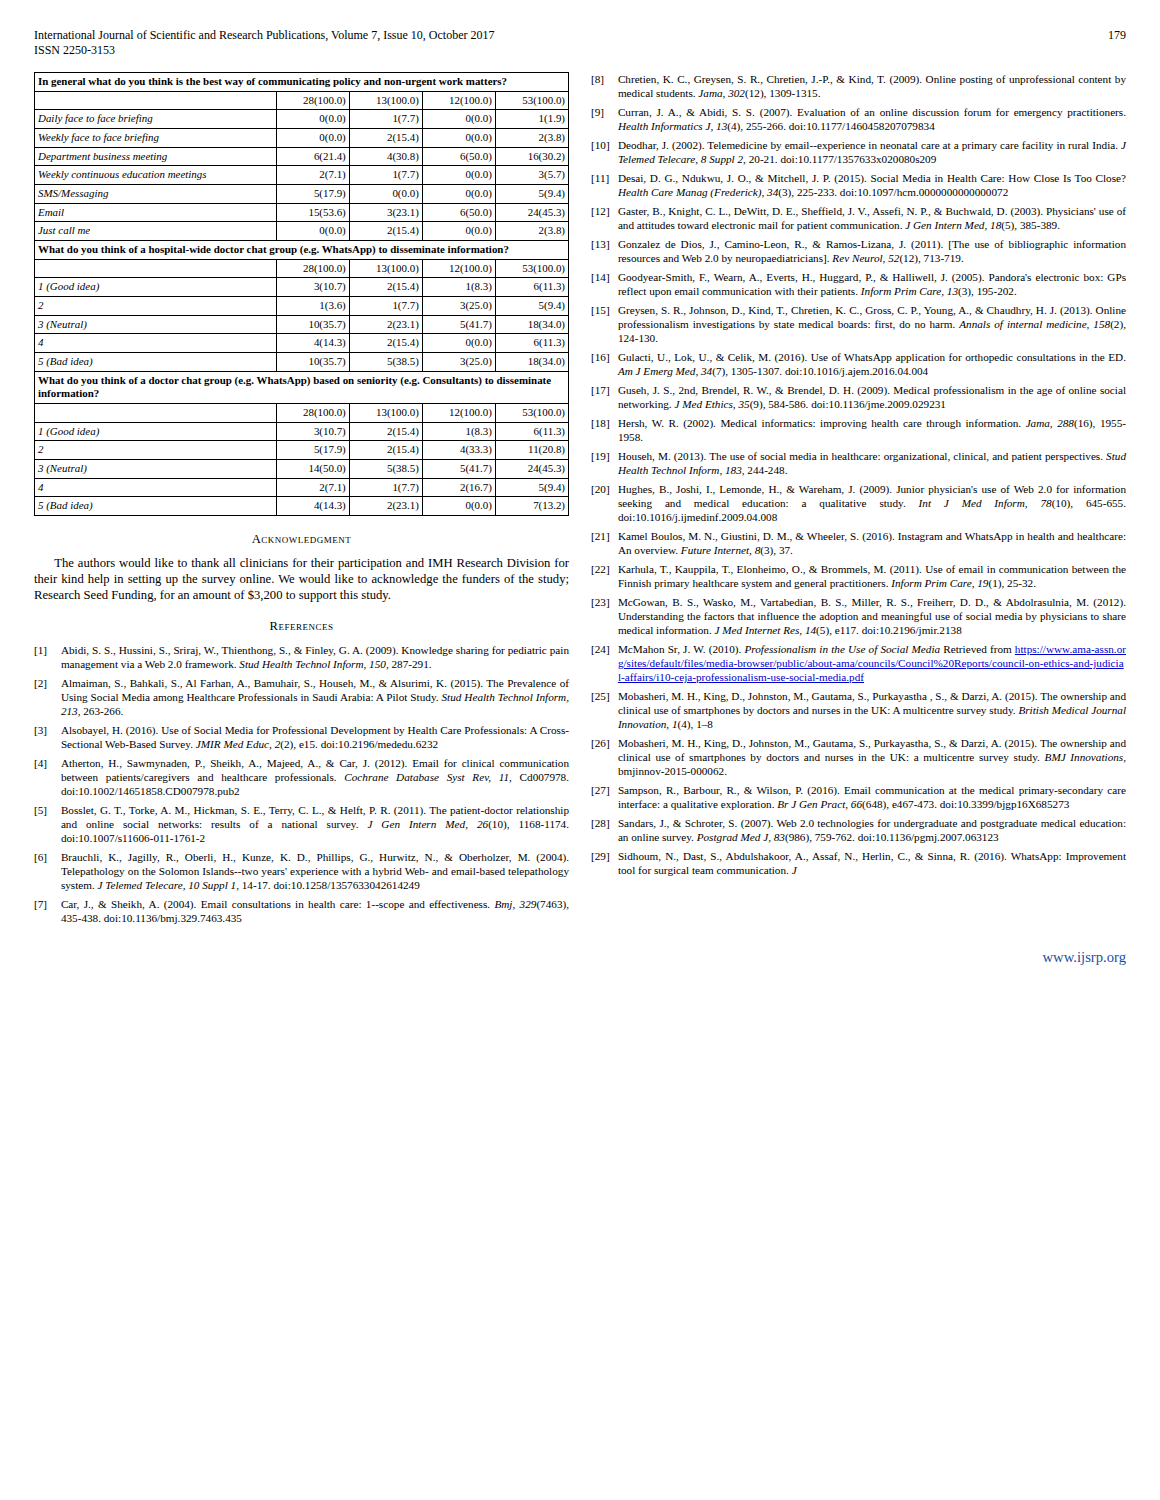International Journal of Scientific and Research Publications, Volume 7, Issue 10, October 2017
ISSN 2250-3153 179
| In general what do you think is the best way of communicating policy and non-urgent work matters? |
| | 28(100.0) | 13(100.0) | 12(100.0) | 53(100.0) |
| Daily face to face briefing | 0(0.0) | 1(7.7) | 0(0.0) | 1(1.9) |
| Weekly face to face briefing | 0(0.0) | 2(15.4) | 0(0.0) | 2(3.8) |
| Department business meeting | 6(21.4) | 4(30.8) | 6(50.0) | 16(30.2) |
| Weekly continuous education meetings | 2(7.1) | 1(7.7) | 0(0.0) | 3(5.7) |
| SMS/Messaging | 5(17.9) | 0(0.0) | 0(0.0) | 5(9.4) |
| Email | 15(53.6) | 3(23.1) | 6(50.0) | 24(45.3) |
| Just call me | 0(0.0) | 2(15.4) | 0(0.0) | 2(3.8) |
| What do you think of a hospital-wide doctor chat group (e.g. WhatsApp) to disseminate information? |
| | 28(100.0) | 13(100.0) | 12(100.0) | 53(100.0) |
| 1 (Good idea) | 3(10.7) | 2(15.4) | 1(8.3) | 6(11.3) |
| 2 | 1(3.6) | 1(7.7) | 3(25.0) | 5(9.4) |
| 3 (Neutral) | 10(35.7) | 2(23.1) | 5(41.7) | 18(34.0) |
| 4 | 4(14.3) | 2(15.4) | 0(0.0) | 6(11.3) |
| 5 (Bad idea) | 10(35.7) | 5(38.5) | 3(25.0) | 18(34.0) |
| What do you think of a doctor chat group (e.g. WhatsApp) based on seniority (e.g. Consultants) to disseminate information? |
| | 28(100.0) | 13(100.0) | 12(100.0) | 53(100.0) |
| 1 (Good idea) | 3(10.7) | 2(15.4) | 1(8.3) | 6(11.3) |
| 2 | 5(17.9) | 2(15.4) | 4(33.3) | 11(20.8) |
| 3 (Neutral) | 14(50.0) | 5(38.5) | 5(41.7) | 24(45.3) |
| 4 | 2(7.1) | 1(7.7) | 2(16.7) | 5(9.4) |
| 5 (Bad idea) | 4(14.3) | 2(23.1) | 0(0.0) | 7(13.2) |
Acknowledgment
The authors would like to thank all clinicians for their participation and IMH Research Division for their kind help in setting up the survey online. We would like to acknowledge the funders of the study; Research Seed Funding, for an amount of $3,200 to support this study.
References
Abidi, S. S., Hussini, S., Sriraj, W., Thienthong, S., & Finley, G. A. (2009). Knowledge sharing for pediatric pain management via a Web 2.0 framework. Stud Health Technol Inform, 150, 287-291.
Almaiman, S., Bahkali, S., Al Farhan, A., Bamuhair, S., Househ, M., & Alsurimi, K. (2015). The Prevalence of Using Social Media among Healthcare Professionals in Saudi Arabia: A Pilot Study. Stud Health Technol Inform, 213, 263-266.
Alsobayel, H. (2016). Use of Social Media for Professional Development by Health Care Professionals: A Cross-Sectional Web-Based Survey. JMIR Med Educ, 2(2), e15. doi:10.2196/mededu.6232
Atherton, H., Sawmynaden, P., Sheikh, A., Majeed, A., & Car, J. (2012). Email for clinical communication between patients/caregivers and healthcare professionals. Cochrane Database Syst Rev, 11, Cd007978. doi:10.1002/14651858.CD007978.pub2
Bosslet, G. T., Torke, A. M., Hickman, S. E., Terry, C. L., & Helft, P. R. (2011). The patient-doctor relationship and online social networks: results of a national survey. J Gen Intern Med, 26(10), 1168-1174. doi:10.1007/s11606-011-1761-2
Brauchli, K., Jagilly, R., Oberli, H., Kunze, K. D., Phillips, G., Hurwitz, N., & Oberholzer, M. (2004). Telepathology on the Solomon Islands--two years' experience with a hybrid Web- and email-based telepathology system. J Telemed Telecare, 10 Suppl 1, 14-17. doi:10.1258/1357633042614249
Car, J., & Sheikh, A. (2004). Email consultations in health care: 1--scope and effectiveness. Bmj, 329(7463), 435-438. doi:10.1136/bmj.329.7463.435
Chretien, K. C., Greysen, S. R., Chretien, J.-P., & Kind, T. (2009). Online posting of unprofessional content by medical students. Jama, 302(12), 1309-1315.
Curran, J. A., & Abidi, S. S. (2007). Evaluation of an online discussion forum for emergency practitioners. Health Informatics J, 13(4), 255-266. doi:10.1177/1460458207079834
Deodhar, J. (2002). Telemedicine by email--experience in neonatal care at a primary care facility in rural India. J Telemed Telecare, 8 Suppl 2, 20-21. doi:10.1177/1357633x020080s209
Desai, D. G., Ndukwu, J. O., & Mitchell, J. P. (2015). Social Media in Health Care: How Close Is Too Close? Health Care Manag (Frederick), 34(3), 225-233. doi:10.1097/hcm.0000000000000072
Gaster, B., Knight, C. L., DeWitt, D. E., Sheffield, J. V., Assefi, N. P., & Buchwald, D. (2003). Physicians' use of and attitudes toward electronic mail for patient communication. J Gen Intern Med, 18(5), 385-389.
Gonzalez de Dios, J., Camino-Leon, R., & Ramos-Lizana, J. (2011). [The use of bibliographic information resources and Web 2.0 by neuropaediatricians]. Rev Neurol, 52(12), 713-719.
Goodyear-Smith, F., Wearn, A., Everts, H., Huggard, P., & Halliwell, J. (2005). Pandora's electronic box: GPs reflect upon email communication with their patients. Inform Prim Care, 13(3), 195-202.
Greysen, S. R., Johnson, D., Kind, T., Chretien, K. C., Gross, C. P., Young, A., & Chaudhry, H. J. (2013). Online professionalism investigations by state medical boards: first, do no harm. Annals of internal medicine, 158(2), 124-130.
Gulacti, U., Lok, U., & Celik, M. (2016). Use of WhatsApp application for orthopedic consultations in the ED. Am J Emerg Med, 34(7), 1305-1307. doi:10.1016/j.ajem.2016.04.004
Guseh, J. S., 2nd, Brendel, R. W., & Brendel, D. H. (2009). Medical professionalism in the age of online social networking. J Med Ethics, 35(9), 584-586. doi:10.1136/jme.2009.029231
Hersh, W. R. (2002). Medical informatics: improving health care through information. Jama, 288(16), 1955-1958.
Househ, M. (2013). The use of social media in healthcare: organizational, clinical, and patient perspectives. Stud Health Technol Inform, 183, 244-248.
Hughes, B., Joshi, I., Lemonde, H., & Wareham, J. (2009). Junior physician's use of Web 2.0 for information seeking and medical education: a qualitative study. Int J Med Inform, 78(10), 645-655. doi:10.1016/j.ijmedinf.2009.04.008
Kamel Boulos, M. N., Giustini, D. M., & Wheeler, S. (2016). Instagram and WhatsApp in health and healthcare: An overview. Future Internet, 8(3), 37.
Karhula, T., Kauppila, T., Elonheimo, O., & Brommels, M. (2011). Use of email in communication between the Finnish primary healthcare system and general practitioners. Inform Prim Care, 19(1), 25-32.
McGowan, B. S., Wasko, M., Vartabedian, B. S., Miller, R. S., Freiherr, D. D., & Abdolrasulnia, M. (2012). Understanding the factors that influence the adoption and meaningful use of social media by physicians to share medical information. J Med Internet Res, 14(5), e117. doi:10.2196/jmir.2138
McMahon Sr, J. W. (2010). Professionalism in the Use of Social Media Retrieved from https://www.ama-assn.org/sites/default/files/media-browser/public/about-ama/councils/Council%20Reports/council-on-ethics-and-judicial-affairs/i10-ceja-professionalism-use-social-media.pdf
Mobasheri, M. H., King, D., Johnston, M., Gautama, S., Purkayastha , S., & Darzi, A. (2015). The ownership and clinical use of smartphones by doctors and nurses in the UK: A multicentre survey study. British Medical Journal Innovation, 1(4), 1–8
Mobasheri, M. H., King, D., Johnston, M., Gautama, S., Purkayastha, S., & Darzi, A. (2015). The ownership and clinical use of smartphones by doctors and nurses in the UK: a multicentre survey study. BMJ Innovations, bmjinnov-2015-000062.
Sampson, R., Barbour, R., & Wilson, P. (2016). Email communication at the medical primary-secondary care interface: a qualitative exploration. Br J Gen Pract, 66(648), e467-473. doi:10.3399/bjgp16X685273
Sandars, J., & Schroter, S. (2007). Web 2.0 technologies for undergraduate and postgraduate medical education: an online survey. Postgrad Med J, 83(986), 759-762. doi:10.1136/pgmj.2007.063123
Sidhoum, N., Dast, S., Abdulshakoor, A., Assaf, N., Herlin, C., & Sinna, R. (2016). WhatsApp: Improvement tool for surgical team communication. J
www.ijsrp.org